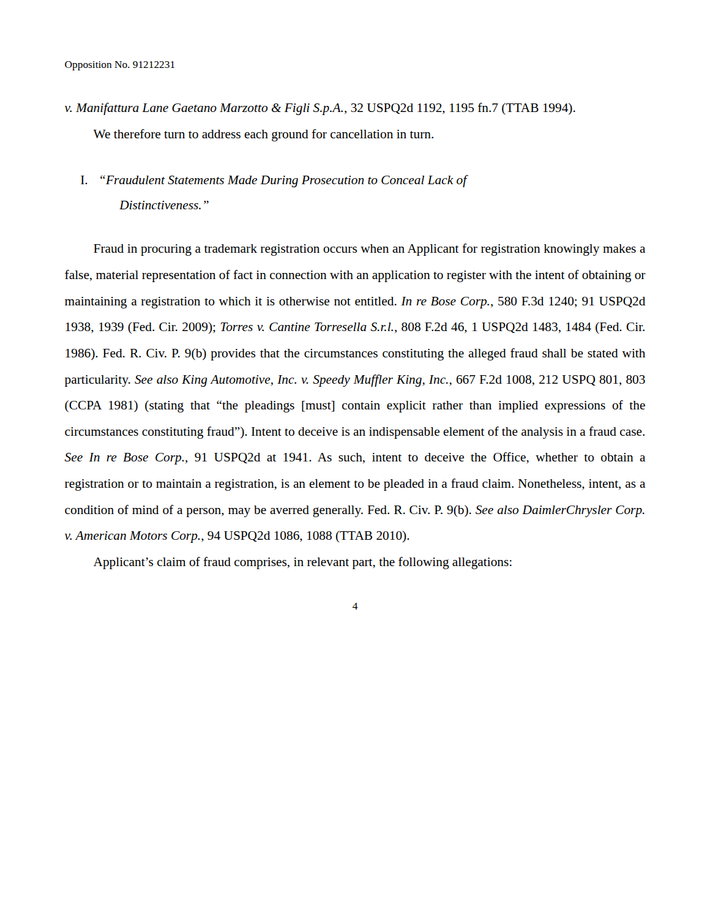Opposition No. 91212231
v. Manifattura Lane Gaetano Marzotto & Figli S.p.A., 32 USPQ2d 1192, 1195 fn.7 (TTAB 1994).
We therefore turn to address each ground for cancellation in turn.
I.
“Fraudulent Statements Made During Prosecution to Conceal Lack of Distinctiveness.”
Fraud in procuring a trademark registration occurs when an Applicant for registration knowingly makes a false, material representation of fact in connection with an application to register with the intent of obtaining or maintaining a registration to which it is otherwise not entitled. In re Bose Corp., 580 F.3d 1240; 91 USPQ2d 1938, 1939 (Fed. Cir. 2009); Torres v. Cantine Torresella S.r.l., 808 F.2d 46, 1 USPQ2d 1483, 1484 (Fed. Cir. 1986). Fed. R. Civ. P. 9(b) provides that the circumstances constituting the alleged fraud shall be stated with particularity. See also King Automotive, Inc. v. Speedy Muffler King, Inc., 667 F.2d 1008, 212 USPQ 801, 803 (CCPA 1981) (stating that “the pleadings [must] contain explicit rather than implied expressions of the circumstances constituting fraud”). Intent to deceive is an indispensable element of the analysis in a fraud case. See In re Bose Corp., 91 USPQ2d at 1941. As such, intent to deceive the Office, whether to obtain a registration or to maintain a registration, is an element to be pleaded in a fraud claim. Nonetheless, intent, as a condition of mind of a person, may be averred generally. Fed. R. Civ. P. 9(b). See also DaimlerChrysler Corp. v. American Motors Corp., 94 USPQ2d 1086, 1088 (TTAB 2010).
Applicant’s claim of fraud comprises, in relevant part, the following allegations:
4